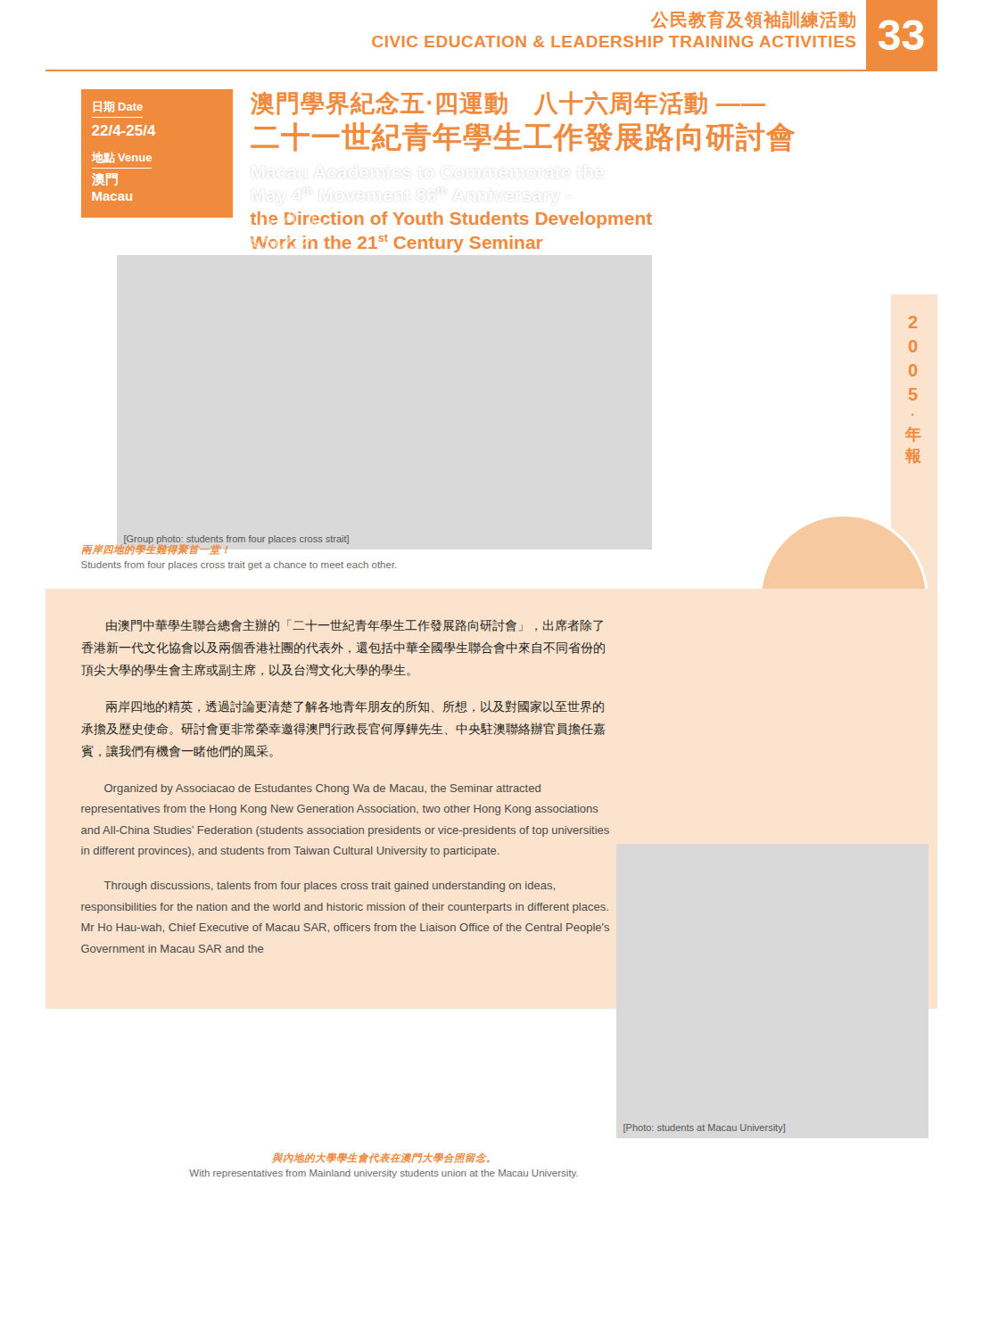公民教育及領袖訓練活動
CIVIC EDUCATION & LEADERSHIP TRAINING ACTIVITIES
33
2005 · 年 報
日期 Date
22/4-25/4
地點 Venue
澳門
Macau
澳門學界紀念五‧四運動　八十六周年活動 ——
二十一世紀青年學生工作發展路向研討會
Macau Academics to Commemorate the
May 4th Movement 86th Anniversary -
the Direction of Youth Students Development
Work in the 21st Century Seminar
[Group photo: students from four places cross strait]
兩岸四地的學生難得聚首一堂！
Students from four places cross trait get a chance to meet each other.
[Dancer]
[Performer]
來自內蒙古及雲南的學生，為我們表演民族歌舞。
Students from Inner Mongolia and Yunan
Province perform folk songs and dances.
由澳門中華學生聯合總會主辦的「二十一世紀青年學生工作發展路向研討會」，出席者除了香港新一代文化協會以及兩個香港社團的代表外，還包括中華全國學生聯合會中來自不同省份的頂尖大學的學生會主席或副主席，以及台灣文化大學的學生。
兩岸四地的精英，透過討論更清楚了解各地青年朋友的所知、所想，以及對國家以至世界的承擔及歷史使命。研討會更非常榮幸邀得澳門行政長官何厚鏵先生、中央駐澳聯絡辦官員擔任嘉賓，讓我們有機會一睹他們的風采。
Organized by Associacao de Estudantes Chong Wa de Macau, the Seminar attracted representatives from the Hong Kong New Generation Association, two other Hong Kong associations and All-China Studies’ Federation (students association presidents or vice-presidents of top universities in different provinces), and students from Taiwan Cultural University to participate.
Through discussions, talents from four places cross trait gained understanding on ideas, responsibilities for the nation and the world and historic mission of their counterparts in different places. Mr Ho Hau-wah, Chief Executive of Macau SAR, officers from the Liaison Office of the Central People's Government in Macau SAR and the
[Photo: students at Macau University]
與內地的大學學生會代表在澳門大學合照留念。
With representatives from Mainland university students union at the Macau University.